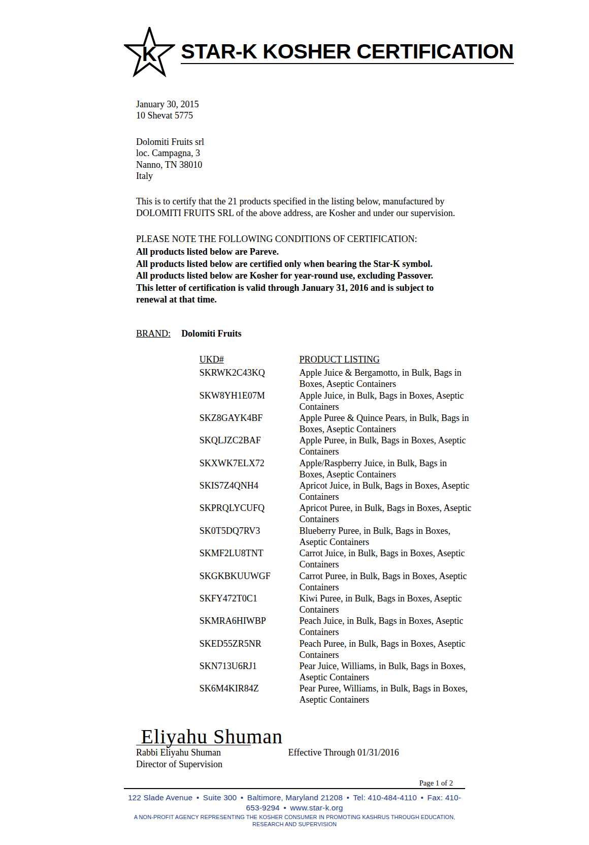K
STAR-K KOSHER CERTIFICATION
January 30, 2015
10 Shevat 5775
Dolomiti Fruits srl
loc. Campagna, 3
Nanno, TN 38010
Italy
This is to certify that the 21 products specified in the listing below, manufactured by DOLOMITI FRUITS SRL of the above address, are Kosher and under our supervision.
PLEASE NOTE THE FOLLOWING CONDITIONS OF CERTIFICATION:
All products listed below are Pareve.
All products listed below are certified only when bearing the Star-K symbol.
All products listed below are Kosher for year-round use, excluding Passover.
This letter of certification is valid through January 31, 2016 and is subject to renewal at that time.
BRAND: Dolomiti Fruits
| UKD# | PRODUCT LISTING |
| --- | --- |
| SKRWK2C43KQ | Apple Juice & Bergamotto, in Bulk, Bags in Boxes, Aseptic Containers |
| SKW8YH1E07M | Apple Juice, in Bulk, Bags in Boxes, Aseptic Containers |
| SKZ8GAYK4BF | Apple Puree & Quince Pears, in Bulk, Bags in Boxes, Aseptic Containers |
| SKQLJZC2BAF | Apple Puree, in Bulk, Bags in Boxes, Aseptic Containers |
| SKXWK7ELX72 | Apple/Raspberry Juice, in Bulk, Bags in Boxes, Aseptic Containers |
| SKIS7Z4QNH4 | Apricot Juice, in Bulk, Bags in Boxes, Aseptic Containers |
| SKPRQLYCUFQ | Apricot Puree, in Bulk, Bags in Boxes, Aseptic Containers |
| SK0T5DQ7RV3 | Blueberry Puree, in Bulk, Bags in Boxes, Aseptic Containers |
| SKMF2LU8TNT | Carrot Juice, in Bulk, Bags in Boxes, Aseptic Containers |
| SKGKBKUUWGF | Carrot Puree, in Bulk, Bags in Boxes, Aseptic Containers |
| SKFY472T0C1 | Kiwi Puree, in Bulk, Bags in Boxes, Aseptic Containers |
| SKMRA6HIWBP | Peach Juice, in Bulk, Bags in Boxes, Aseptic Containers |
| SKED55ZR5NR | Peach Puree, in Bulk, Bags in Boxes, Aseptic Containers |
| SKN713U6RJ1 | Pear Juice, Williams, in Bulk, Bags in Boxes, Aseptic Containers |
| SK6M4KIR84Z | Pear Puree, Williams, in Bulk, Bags in Boxes, Aseptic Containers |
Eliyahu Shuman
Rabbi Eliyahu Shuman
Director of Supervision
Effective Through 01/31/2016
Page 1 of 2
122 Slade Avenue • Suite 300 • Baltimore, Maryland 21208 • Tel: 410-484-4110 • Fax: 410-653-9294 • www.star-k.org
A NON-PROFIT AGENCY REPRESENTING THE KOSHER CONSUMER IN PROMOTING KASHRUS THROUGH EDUCATION, RESEARCH AND SUPERVISION